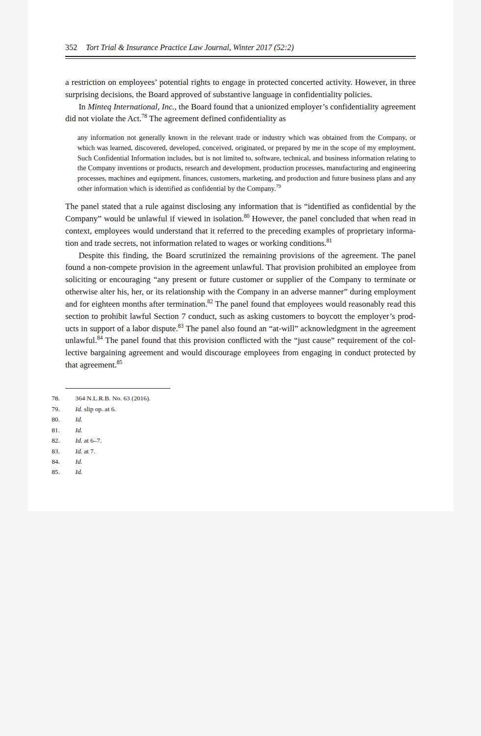352 Tort Trial & Insurance Practice Law Journal, Winter 2017 (52:2)
a restriction on employees’ potential rights to engage in protected concerted activity. However, in three surprising decisions, the Board approved of substantive language in confidentiality policies.
In Minteq International, Inc., the Board found that a unionized employer’s confidentiality agreement did not violate the Act.78 The agreement defined confidentiality as
any information not generally known in the relevant trade or industry which was obtained from the Company, or which was learned, discovered, developed, conceived, originated, or prepared by me in the scope of my employment. Such Confidential Information includes, but is not limited to, software, technical, and business information relating to the Company inventions or products, research and development, production processes, manufacturing and engineering processes, machines and equipment, finances, customers, marketing, and production and future business plans and any other information which is identified as confidential by the Company.79
The panel stated that a rule against disclosing any information that is “identified as confidential by the Company” would be unlawful if viewed in isolation.80 However, the panel concluded that when read in context, employees would understand that it referred to the preceding examples of proprietary information and trade secrets, not information related to wages or working conditions.81
Despite this finding, the Board scrutinized the remaining provisions of the agreement. The panel found a non-compete provision in the agreement unlawful. That provision prohibited an employee from soliciting or encouraging “any present or future customer or supplier of the Company to terminate or otherwise alter his, her, or its relationship with the Company in an adverse manner” during employment and for eighteen months after termination.82 The panel found that employees would reasonably read this section to prohibit lawful Section 7 conduct, such as asking customers to boycott the employer’s products in support of a labor dispute.83 The panel also found an “at-will” acknowledgment in the agreement unlawful.84 The panel found that this provision conflicted with the “just cause” requirement of the collective bargaining agreement and would discourage employees from engaging in conduct protected by that agreement.85
78. 364 N.L.R.B. No. 63 (2016).
79. Id. slip op. at 6.
80. Id.
81. Id.
82. Id. at 6–7.
83. Id. at 7.
84. Id.
85. Id.